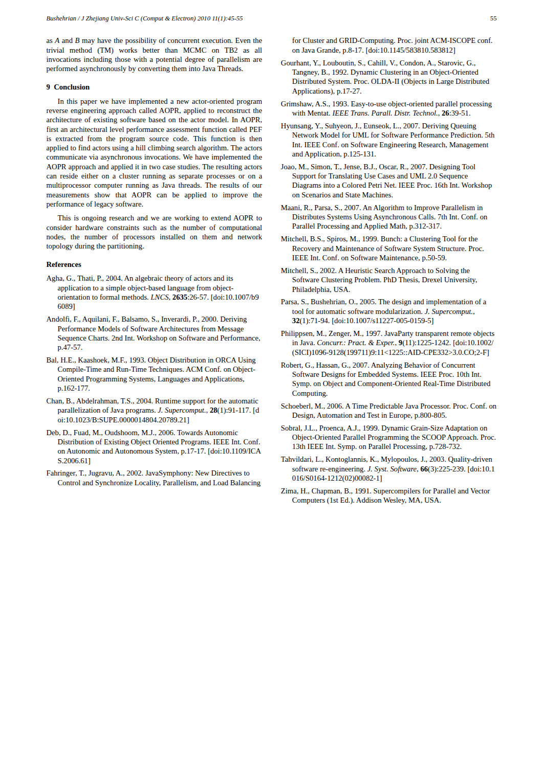Bushehrian / J Zhejiang Univ-Sci C (Comput & Electron) 2010 11(1):45-55 55
as A and B may have the possibility of concurrent execution. Even the trivial method (TM) works better than MCMC on TB2 as all invocations including those with a potential degree of parallelism are performed asynchronously by converting them into Java Threads.
9 Conclusion
In this paper we have implemented a new actor-oriented program reverse engineering approach called AOPR, applied to reconstruct the architecture of existing software based on the actor model. In AOPR, first an architectural level performance assessment function called PEF is extracted from the program source code. This function is then applied to find actors using a hill climbing search algorithm. The actors communicate via asynchronous invocations. We have implemented the AOPR approach and applied it in two case studies. The resulting actors can reside either on a cluster running as separate processes or on a multiprocessor computer running as Java threads. The results of our measurements show that AOPR can be applied to improve the performance of legacy software.
This is ongoing research and we are working to extend AOPR to consider hardware constraints such as the number of computational nodes, the number of processors installed on them and network topology during the partitioning.
References
Agha, G., Thati, P., 2004. An algebraic theory of actors and its application to a simple object-based language from object-orientation to formal methods. LNCS, 2635:26-57. [doi:10.1007/b96089]
Andolfi, F., Aquilani, F., Balsamo, S., Inverardi, P., 2000. Deriving Performance Models of Software Architectures from Message Sequence Charts. 2nd Int. Workshop on Software and Performance, p.47-57.
Bal, H.E., Kaashoek, M.F., 1993. Object Distribution in ORCA Using Compile-Time and Run-Time Techniques. ACM Conf. on Object-Oriented Programming Systems, Languages and Applications, p.162-177.
Chan, B., Abdelrahman, T.S., 2004. Runtime support for the automatic parallelization of Java programs. J. Supercomput., 28(1):91-117. [doi:10.1023/B:SUPE.0000014804.20789.21]
Deb, D., Fuad, M., Oudshoom, M.J., 2006. Towards Autonomic Distribution of Existing Object Oriented Programs. IEEE Int. Conf. on Autonomic and Autonomous System, p.17-17. [doi:10.1109/ICAS.2006.61]
Fahringer, T., Jugravu, A., 2002. JavaSymphony: New Directives to Control and Synchronize Locality, Parallelism, and Load Balancing for Cluster and GRID-Computing. Proc. joint ACM-ISCOPE conf. on Java Grande, p.8-17. [doi:10.1145/583810.583812]
Gourhant, Y., Louboutin, S., Cahill, V., Condon, A., Starovic, G., Tangney, B., 1992. Dynamic Clustering in an Object-Oriented Distributed System. Proc. OLDA-II (Objects in Large Distributed Applications), p.17-27.
Grimshaw, A.S., 1993. Easy-to-use object-oriented parallel processing with Mentat. IEEE Trans. Parall. Distr. Technol., 26:39-51.
Hyunsang, Y., Suhyeon, J., Eunseok, L., 2007. Deriving Queuing Network Model for UML for Software Performance Prediction. 5th Int. IEEE Conf. on Software Engineering Research, Management and Application, p.125-131.
Joao, M., Simon, T., Jense, B.J., Oscar, R., 2007. Designing Tool Support for Translating Use Cases and UML 2.0 Sequence Diagrams into a Colored Petri Net. IEEE Proc. 16th Int. Workshop on Scenarios and State Machines.
Maani, R., Parsa, S., 2007. An Algorithm to Improve Parallelism in Distributes Systems Using Asynchronous Calls. 7th Int. Conf. on Parallel Processing and Applied Math, p.312-317.
Mitchell, B.S., Spiros, M., 1999. Bunch: a Clustering Tool for the Recovery and Maintenance of Software System Structure. Proc. IEEE Int. Conf. on Software Maintenance, p.50-59.
Mitchell, S., 2002. A Heuristic Search Approach to Solving the Software Clustering Problem. PhD Thesis, Drexel University, Philadelphia, USA.
Parsa, S., Bushehrian, O., 2005. The design and implementation of a tool for automatic software modularization. J. Supercomput., 32(1):71-94. [doi:10.1007/s11227-005-0159-5]
Philippsen, M., Zenger, M., 1997. JavaParty transparent remote objects in Java. Concurr.: Pract. & Exper., 9(11):1225-1242. [doi:10.1002/(SICI)1096-9128(199711)9:11<1225::AID-CPE332>3.0.CO;2-F]
Robert, G., Hassan, G., 2007. Analyzing Behavior of Concurrent Software Designs for Embedded Systems. IEEE Proc. 10th Int. Symp. on Object and Component-Oriented Real-Time Distributed Computing.
Schoeberl, M., 2006. A Time Predictable Java Processor. Proc. Conf. on Design, Automation and Test in Europe, p.800-805.
Sobral, J.L., Proenca, A.J., 1999. Dynamic Grain-Size Adaptation on Object-Oriented Parallel Programming the SCOOP Approach. Proc. 13th IEEE Int. Symp. on Parallel Processing, p.728-732.
Tahvildari, L., Kontoglannis, K., Mylopoulos, J., 2003. Quality-driven software re-engineering. J. Syst. Software, 66(3):225-239. [doi:10.1016/S0164-1212(02)00082-1]
Zima, H., Chapman, B., 1991. Supercompilers for Parallel and Vector Computers (1st Ed.). Addison Wesley, MA, USA.